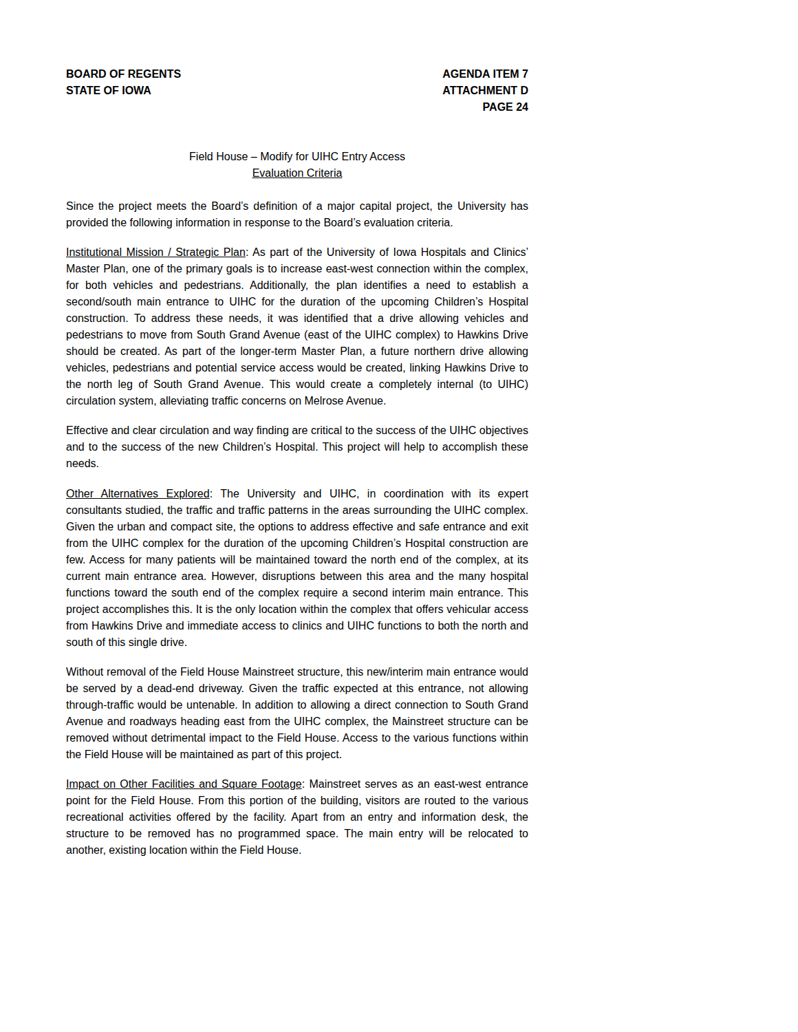BOARD OF REGENTS
STATE OF IOWA
AGENDA ITEM 7
ATTACHMENT D
PAGE 24
Field House – Modify for UIHC Entry Access Evaluation Criteria
Since the project meets the Board’s definition of a major capital project, the University has provided the following information in response to the Board’s evaluation criteria.
Institutional Mission / Strategic Plan: As part of the University of Iowa Hospitals and Clinics’ Master Plan, one of the primary goals is to increase east-west connection within the complex, for both vehicles and pedestrians. Additionally, the plan identifies a need to establish a second/south main entrance to UIHC for the duration of the upcoming Children’s Hospital construction. To address these needs, it was identified that a drive allowing vehicles and pedestrians to move from South Grand Avenue (east of the UIHC complex) to Hawkins Drive should be created. As part of the longer-term Master Plan, a future northern drive allowing vehicles, pedestrians and potential service access would be created, linking Hawkins Drive to the north leg of South Grand Avenue. This would create a completely internal (to UIHC) circulation system, alleviating traffic concerns on Melrose Avenue.
Effective and clear circulation and way finding are critical to the success of the UIHC objectives and to the success of the new Children’s Hospital. This project will help to accomplish these needs.
Other Alternatives Explored: The University and UIHC, in coordination with its expert consultants studied, the traffic and traffic patterns in the areas surrounding the UIHC complex. Given the urban and compact site, the options to address effective and safe entrance and exit from the UIHC complex for the duration of the upcoming Children’s Hospital construction are few. Access for many patients will be maintained toward the north end of the complex, at its current main entrance area. However, disruptions between this area and the many hospital functions toward the south end of the complex require a second interim main entrance. This project accomplishes this. It is the only location within the complex that offers vehicular access from Hawkins Drive and immediate access to clinics and UIHC functions to both the north and south of this single drive.
Without removal of the Field House Mainstreet structure, this new/interim main entrance would be served by a dead-end driveway. Given the traffic expected at this entrance, not allowing through-traffic would be untenable. In addition to allowing a direct connection to South Grand Avenue and roadways heading east from the UIHC complex, the Mainstreet structure can be removed without detrimental impact to the Field House. Access to the various functions within the Field House will be maintained as part of this project.
Impact on Other Facilities and Square Footage: Mainstreet serves as an east-west entrance point for the Field House. From this portion of the building, visitors are routed to the various recreational activities offered by the facility. Apart from an entry and information desk, the structure to be removed has no programmed space. The main entry will be relocated to another, existing location within the Field House.